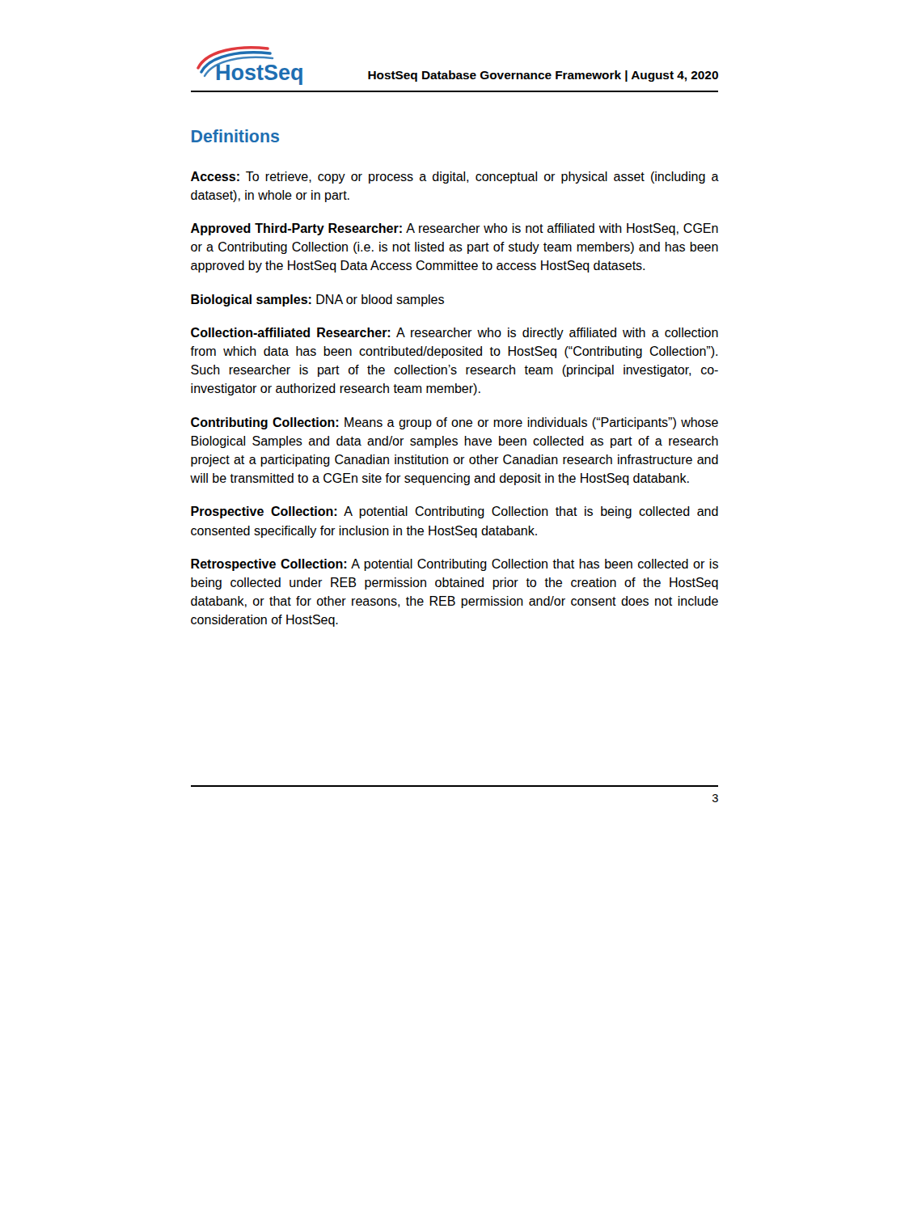HostSeq
HostSeq Database Governance Framework | August 4, 2020
Definitions
Access: To retrieve, copy or process a digital, conceptual or physical asset (including a dataset), in whole or in part.
Approved Third-Party Researcher: A researcher who is not affiliated with HostSeq, CGEn or a Contributing Collection (i.e. is not listed as part of study team members) and has been approved by the HostSeq Data Access Committee to access HostSeq datasets.
Biological samples: DNA or blood samples
Collection-affiliated Researcher: A researcher who is directly affiliated with a collection from which data has been contributed/deposited to HostSeq (“Contributing Collection”). Such researcher is part of the collection’s research team (principal investigator, co-investigator or authorized research team member).
Contributing Collection: Means a group of one or more individuals (“Participants”) whose Biological Samples and data and/or samples have been collected as part of a research project at a participating Canadian institution or other Canadian research infrastructure and will be transmitted to a CGEn site for sequencing and deposit in the HostSeq databank.
Prospective Collection: A potential Contributing Collection that is being collected and consented specifically for inclusion in the HostSeq databank.
Retrospective Collection: A potential Contributing Collection that has been collected or is being collected under REB permission obtained prior to the creation of the HostSeq databank, or that for other reasons, the REB permission and/or consent does not include consideration of HostSeq.
3